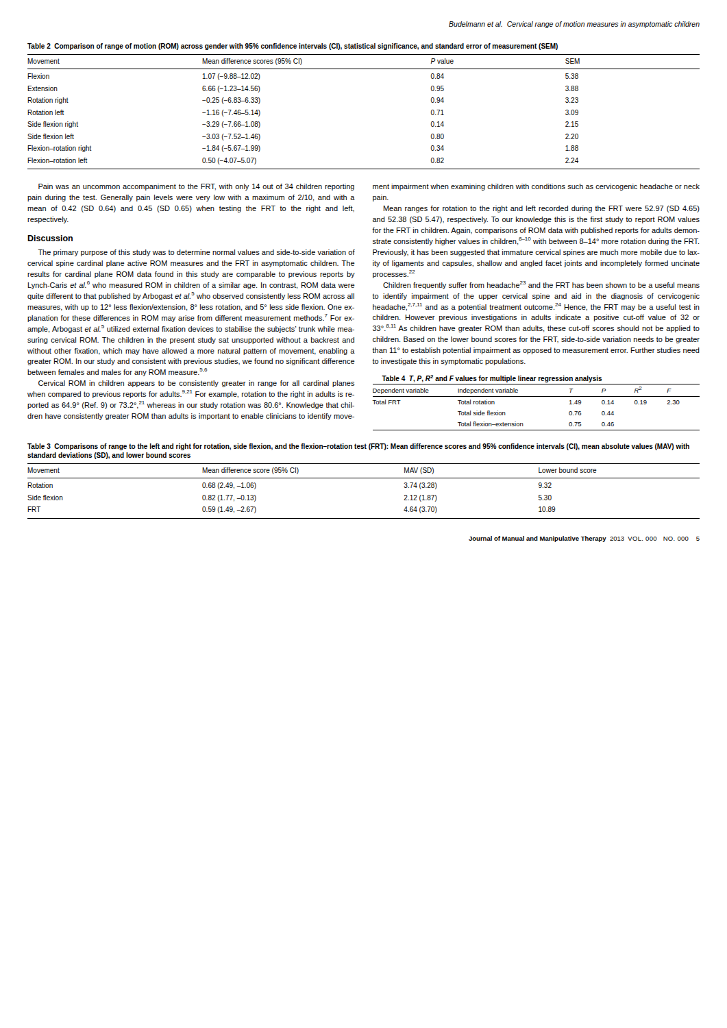Budelmann et al. Cervical range of motion measures in asymptomatic children
Table 2 Comparison of range of motion (ROM) across gender with 95% confidence intervals (CI), statistical significance, and standard error of measurement (SEM)
| Movement | Mean difference scores (95% CI) | P value | SEM |
| --- | --- | --- | --- |
| Flexion | 1.07 (−9.88–12.02) | 0.84 | 5.38 |
| Extension | 6.66 (−1.23–14.56) | 0.95 | 3.88 |
| Rotation right | −0.25 (−6.83–6.33) | 0.94 | 3.23 |
| Rotation left | −1.16 (−7.46–5.14) | 0.71 | 3.09 |
| Side flexion right | −3.29 (−7.66–1.08) | 0.14 | 2.15 |
| Side flexion left | −3.03 (−7.52–1.46) | 0.80 | 2.20 |
| Flexion–rotation right | −1.84 (−5.67–1.99) | 0.34 | 1.88 |
| Flexion–rotation left | 0.50 (−4.07–5.07) | 0.82 | 2.24 |
Pain was an uncommon accompaniment to the FRT, with only 14 out of 34 children reporting pain during the test. Generally pain levels were very low with a maximum of 2/10, and with a mean of 0.42 (SD 0.64) and 0.45 (SD 0.65) when testing the FRT to the right and left, respectively.
Discussion
The primary purpose of this study was to determine normal values and side-to-side variation of cervical spine cardinal plane active ROM measures and the FRT in asymptomatic children. The results for cardinal plane ROM data found in this study are comparable to previous reports by Lynch-Caris et al.6 who measured ROM in children of a similar age. In contrast, ROM data were quite different to that published by Arbogast et al.5 who observed consistently less ROM across all measures, with up to 12° less flexion/extension, 8° less rotation, and 5° less side flexion. One explanation for these differences in ROM may arise from different measurement methods.7 For example, Arbogast et al.5 utilized external fixation devices to stabilise the subjects’ trunk while measuring cervical ROM. The children in the present study sat unsupported without a backrest and without other fixation, which may have allowed a more natural pattern of movement, enabling a greater ROM. In our study and consistent with previous studies, we found no significant difference between females and males for any ROM measure.5,6
Cervical ROM in children appears to be consistently greater in range for all cardinal planes when compared to previous reports for adults.9,21 For example, rotation to the right in adults is reported as 64.9° (Ref. 9) or 73.2°,21 whereas in our study rotation was 80.6°. Knowledge that children have consistently greater ROM than adults is important to enable clinicians to identify movement impairment when examining children with conditions such as cervicogenic headache or neck pain.
Mean ranges for rotation to the right and left recorded during the FRT were 52.97 (SD 4.65) and 52.38 (SD 5.47), respectively. To our knowledge this is the first study to report ROM values for the FRT in children. Again, comparisons of ROM data with published reports for adults demonstrate consistently higher values in children,8–10 with between 8–14° more rotation during the FRT. Previously, it has been suggested that immature cervical spines are much more mobile due to laxity of ligaments and capsules, shallow and angled facet joints and incompletely formed uncinate processes.22
Children frequently suffer from headache23 and the FRT has been shown to be a useful means to identify impairment of the upper cervical spine and aid in the diagnosis of cervicogenic headache,2,7,11 and as a potential treatment outcome.24 Hence, the FRT may be a useful test in children. However previous investigations in adults indicate a positive cut-off value of 32 or 33°.8,11 As children have greater ROM than adults, these cut-off scores should not be applied to children. Based on the lower bound scores for the FRT, side-to-side variation needs to be greater than 11° to establish potential impairment as opposed to measurement error. Further studies need to investigate this in symptomatic populations.
Table 4 T, P, R2 and F values for multiple linear regression analysis
| Dependent variable | Independent variable | T | P | R 2 | F |
| --- | --- | --- | --- | --- | --- |
| Total FRT | Total rotation | 1.49 | 0.14 | 0.19 | 2.30 |
| | Total side flexion | 0.76 | 0.44 | | |
| | Total flexion–extension | 0.75 | 0.46 | | |
Table 3 Comparisons of range to the left and right for rotation, side flexion, and the flexion–rotation test (FRT): Mean difference scores and 95% confidence intervals (CI), mean absolute values (MAV) with standard deviations (SD), and lower bound scores
| Movement | Mean difference score (95% CI) | MAV (SD) | Lower bound score |
| --- | --- | --- | --- |
| Rotation | 0.68 (2.49, –1.06) | 3.74 (3.28) | 9.32 |
| Side flexion | 0.82 (1.77, –0.13) | 2.12 (1.87) | 5.30 |
| FRT | 0.59 (1.49, –2.67) | 4.64 (3.70) | 10.89 |
Journal of Manual and Manipulative Therapy 2013 VOL. 000 NO. 000 5